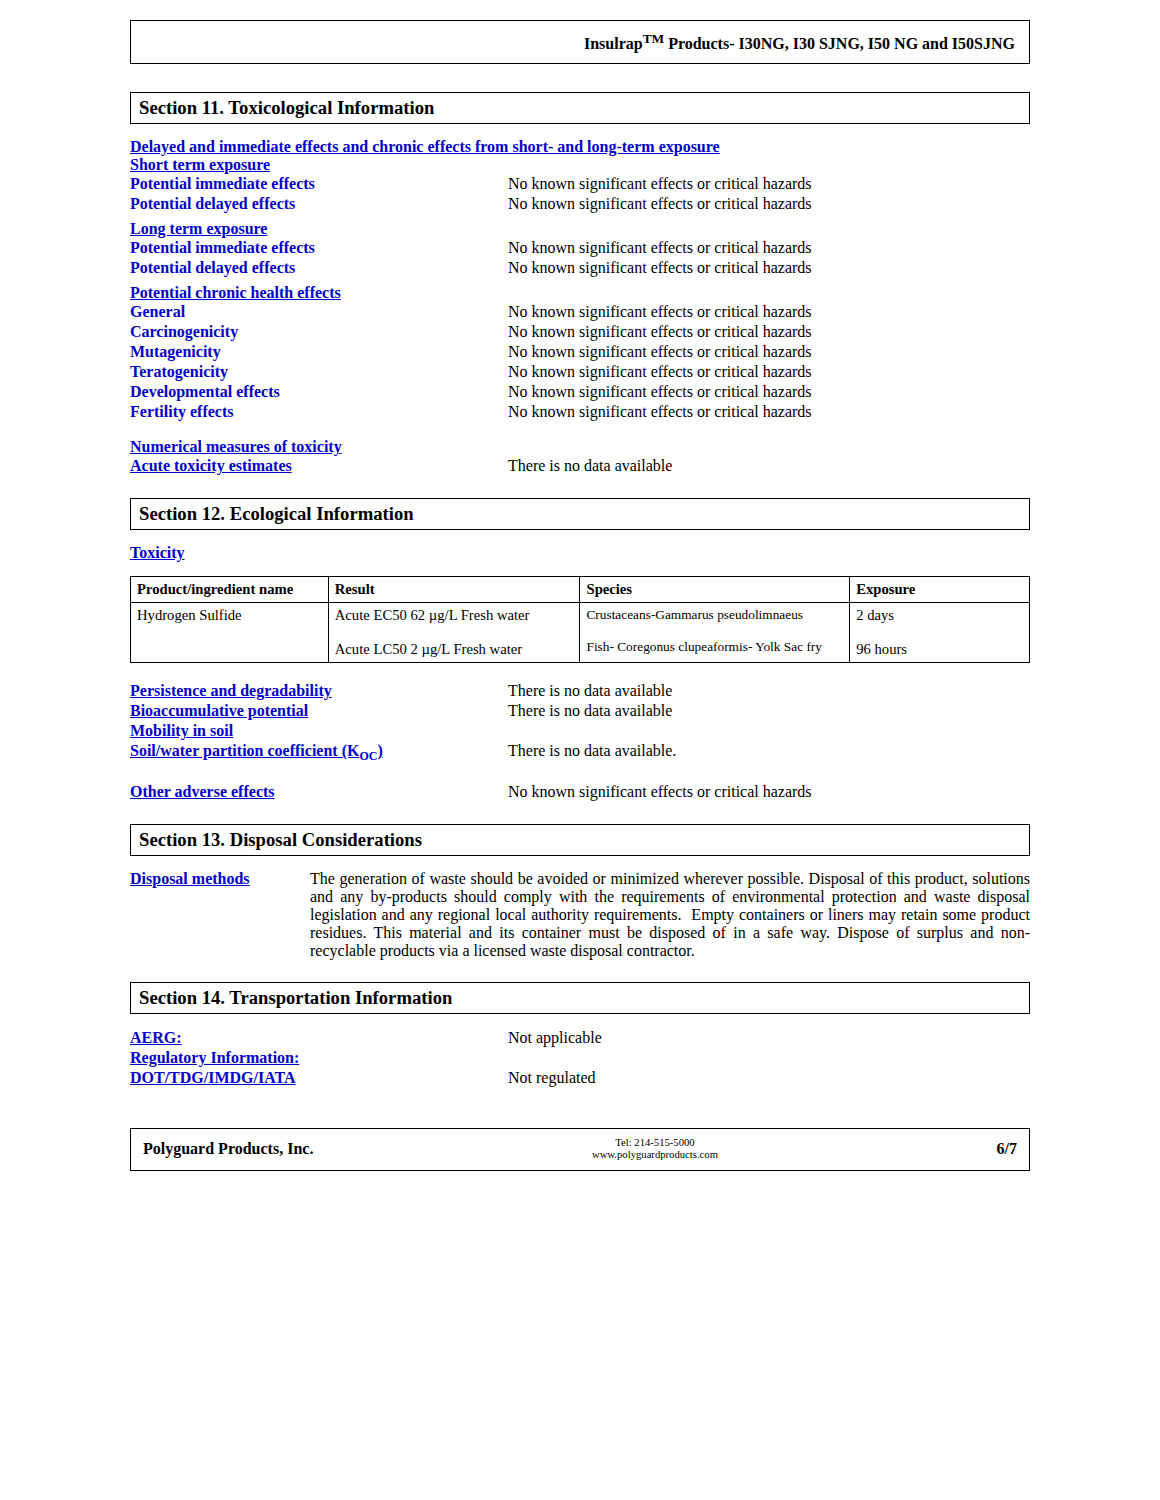InsulrapTM Products- I30NG, I30 SJNG, I50 NG and I50SJNG
Section 11. Toxicological Information
Delayed and immediate effects and chronic effects from short- and long-term exposure
Short term exposure
| Potential immediate effects | No known significant effects or critical hazards |
| Potential delayed effects | No known significant effects or critical hazards |
Long term exposure
| Potential immediate effects | No known significant effects or critical hazards |
| Potential delayed effects | No known significant effects or critical hazards |
Potential chronic health effects
| General | No known significant effects or critical hazards |
| Carcinogenicity | No known significant effects or critical hazards |
| Mutagenicity | No known significant effects or critical hazards |
| Teratogenicity | No known significant effects or critical hazards |
| Developmental effects | No known significant effects or critical hazards |
| Fertility effects | No known significant effects or critical hazards |
Numerical measures of toxicity
| Acute toxicity estimates | There is no data available |
Section 12. Ecological Information
Toxicity
| Product/ingredient name | Result | Species | Exposure |
| --- | --- | --- | --- |
| Hydrogen Sulfide | Acute EC50 62 µg/L Fresh water Acute LC50 2 µg/L Fresh water | Crustaceans-Gammarus pseudolimnaeus Fish- Coregonus clupeaformis- Yolk Sac fry | 2 days 96 hours |
| Persistence and degradability | There is no data available |
| Bioaccumulative potential | There is no data available |
| Mobility in soil | |
| Soil/water partition coefficient (K OC ) | There is no data available. |
| Other adverse effects | No known significant effects or critical hazards |
Section 13. Disposal Considerations
Disposal methods
The generation of waste should be avoided or minimized wherever possible. Disposal of this product, solutions and any by-products should comply with the requirements of environmental protection and waste disposal legislation and any regional local authority requirements. Empty containers or liners may retain some product residues. This material and its container must be disposed of in a safe way. Dispose of surplus and non-recyclable products via a licensed waste disposal contractor.
Section 14. Transportation Information
| AERG: | Not applicable |
| Regulatory Information: | |
| DOT/TDG/IMDG/IATA | Not regulated |
Polyguard Products, Inc.
Tel: 214-515-5000
www.polyguardproducts.com
6/7